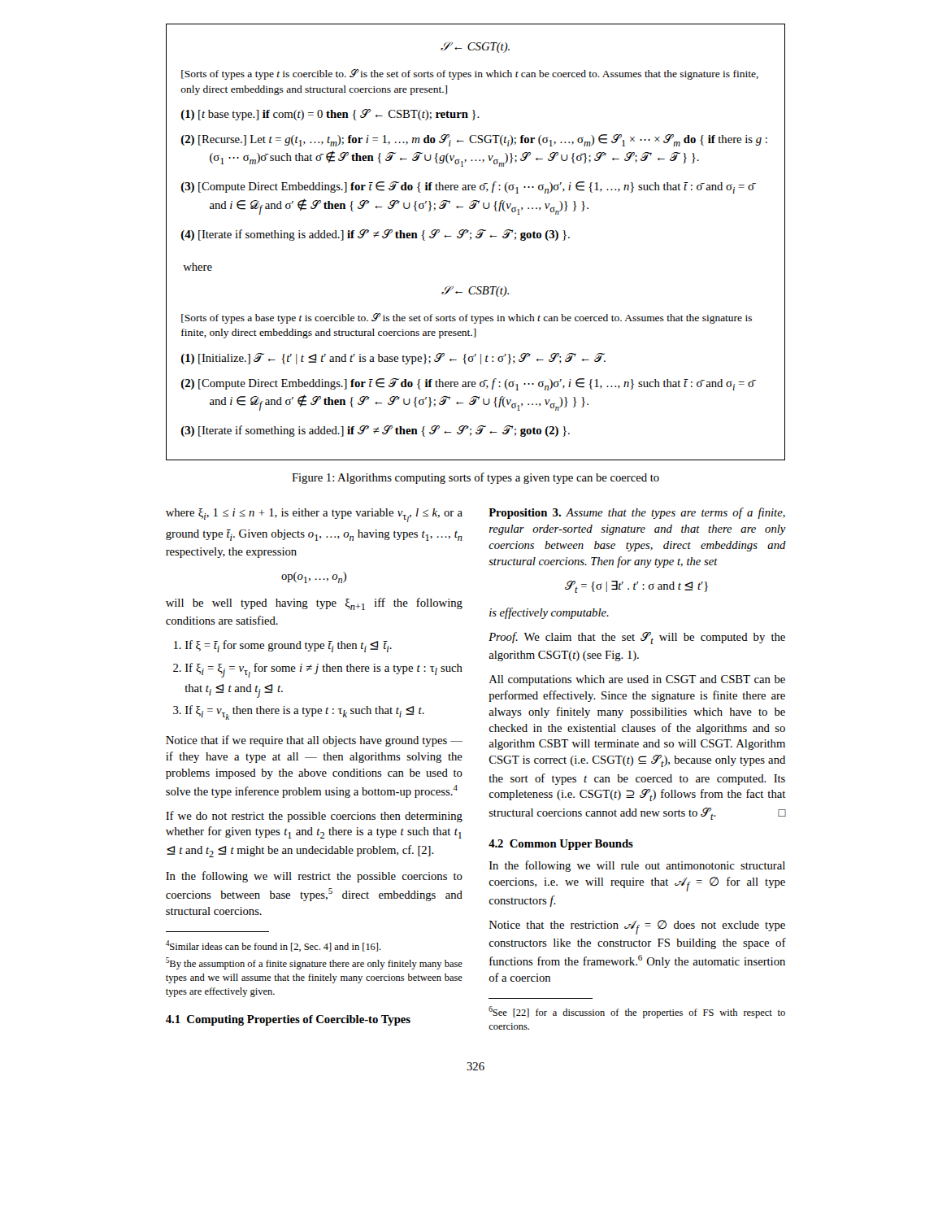𝒮 ← CSGT(t).
[Sorts of types a type t is coercible to. 𝒮 is the set of sorts of types in which t can be coerced to. Assumes that the signature is finite, only direct embeddings and structural coercions are present.]
(1) [t base type.] if com(t) = 0 then { 𝒮 ← CSBT(t); return }.
(2) [Recurse.] Let t = g(t1, …, tm); for i = 1, …, m do 𝒮i ← CSGT(ti); for (σ1, …, σm) ∈ 𝒮1 × ⋯ × 𝒮m do { if there is g : (σ1 ⋯ σm)σ̄ such that σ̄ ∉ 𝒮 then { 𝒯 ← 𝒯 ∪ {g(vσ1, …, vσm)}; 𝒮 ← 𝒮 ∪ {σ̄}; 𝒮′ ← 𝒮; 𝒯′ ← 𝒯 } }.
(3) [Compute Direct Embeddings.] for t̄ ∈ 𝒯 do { if there are σ̄, f : (σ1 ⋯ σn)σ′, i ∈ {1, …, n} such that t̄ : σ̄ and σi = σ̄ and i ∈ 𝒟f and σ′ ∉ 𝒮 then { 𝒮′ ← 𝒮′ ∪ {σ′}; 𝒯′ ← 𝒯′ ∪ {f(vσ1, …, vσn)} } }.
(4) [Iterate if something is added.] if 𝒮′ ≠ 𝒮 then { 𝒮 ← 𝒮′; 𝒯 ← 𝒯′; goto (3) }.
where
𝒮 ← CSBT(t).
[Sorts of types a base type t is coercible to. 𝒮 is the set of sorts of types in which t can be coerced to. Assumes that the signature is finite, only direct embeddings and structural coercions are present.]
(1) [Initialize.] 𝒯 ← {t′ | t ⊴ t′ and t′ is a base type}; 𝒮 ← {σ′ | t : σ′}; 𝒮′ ← 𝒮; 𝒯′ ← 𝒯.
(2) [Compute Direct Embeddings.] for t̄ ∈ 𝒯 do { if there are σ̄, f : (σ1 ⋯ σn)σ′, i ∈ {1, …, n} such that t̄ : σ̄ and σi = σ̄ and i ∈ 𝒟f and σ′ ∉ 𝒮 then { 𝒮′ ← 𝒮′ ∪ {σ′}; 𝒯′ ← 𝒯′ ∪ {f(vσ1, …, vσn)} } }.
(3) [Iterate if something is added.] if 𝒮′ ≠ 𝒮 then { 𝒮 ← 𝒮′; 𝒯 ← 𝒯′; goto (2) }.
Figure 1: Algorithms computing sorts of types a given type can be coerced to
where ξi, 1 ≤ i ≤ n + 1, is either a type variable vτl, l ≤ k, or a ground type t̄i. Given objects o1, …, on having types t1, …, tn respectively, the expression
op(o1, …, on)
will be well typed having type ξn+1 iff the following conditions are satisfied.
If ξ = t̄i for some ground type t̄i then ti ⊴ t̄i.
If ξi = ξj = vτl for some i ≠ j then there is a type t : τl such that ti ⊴ t and tj ⊴ t.
If ξi = vτk then there is a type t : τk such that ti ⊴ t.
Notice that if we require that all objects have ground types — if they have a type at all — then algorithms solving the problems imposed by the above conditions can be used to solve the type inference problem using a bottom-up process.4
If we do not restrict the possible coercions then determining whether for given types t1 and t2 there is a type t such that t1 ⊴ t and t2 ⊴ t might be an undecidable problem, cf. [2].
In the following we will restrict the possible coercions to coercions between base types,5 direct embeddings and structural coercions.
4Similar ideas can be found in [2, Sec. 4] and in [16].
5By the assumption of a finite signature there are only finitely many base types and we will assume that the finitely many coercions between base types are effectively given.
4.1 Computing Properties of Coercible-to Types
Proposition 3. Assume that the types are terms of a finite, regular order-sorted signature and that there are only coercions between base types, direct embeddings and structural coercions. Then for any type t, the set
𝒮t = {σ | ∃t′ . t′ : σ and t ⊴ t′}
is effectively computable.
Proof. We claim that the set 𝒮t will be computed by the algorithm CSGT(t) (see Fig. 1).
All computations which are used in CSGT and CSBT can be performed effectively. Since the signature is finite there are always only finitely many possibilities which have to be checked in the existential clauses of the algorithms and so algorithm CSBT will terminate and so will CSGT. Algorithm CSGT is correct (i.e. CSGT(t) ⊆ 𝒮t), because only types and the sort of types t can be coerced to are computed. Its completeness (i.e. CSGT(t) ⊇ 𝒮t) follows from the fact that structural coercions cannot add new sorts to 𝒮t. □
4.2 Common Upper Bounds
In the following we will rule out antimonotonic structural coercions, i.e. we will require that 𝒜f = ∅ for all type constructors f.
Notice that the restriction 𝒜f = ∅ does not exclude type constructors like the constructor FS building the space of functions from the framework.6 Only the automatic insertion of a coercion
6See [22] for a discussion of the properties of FS with respect to coercions.
326